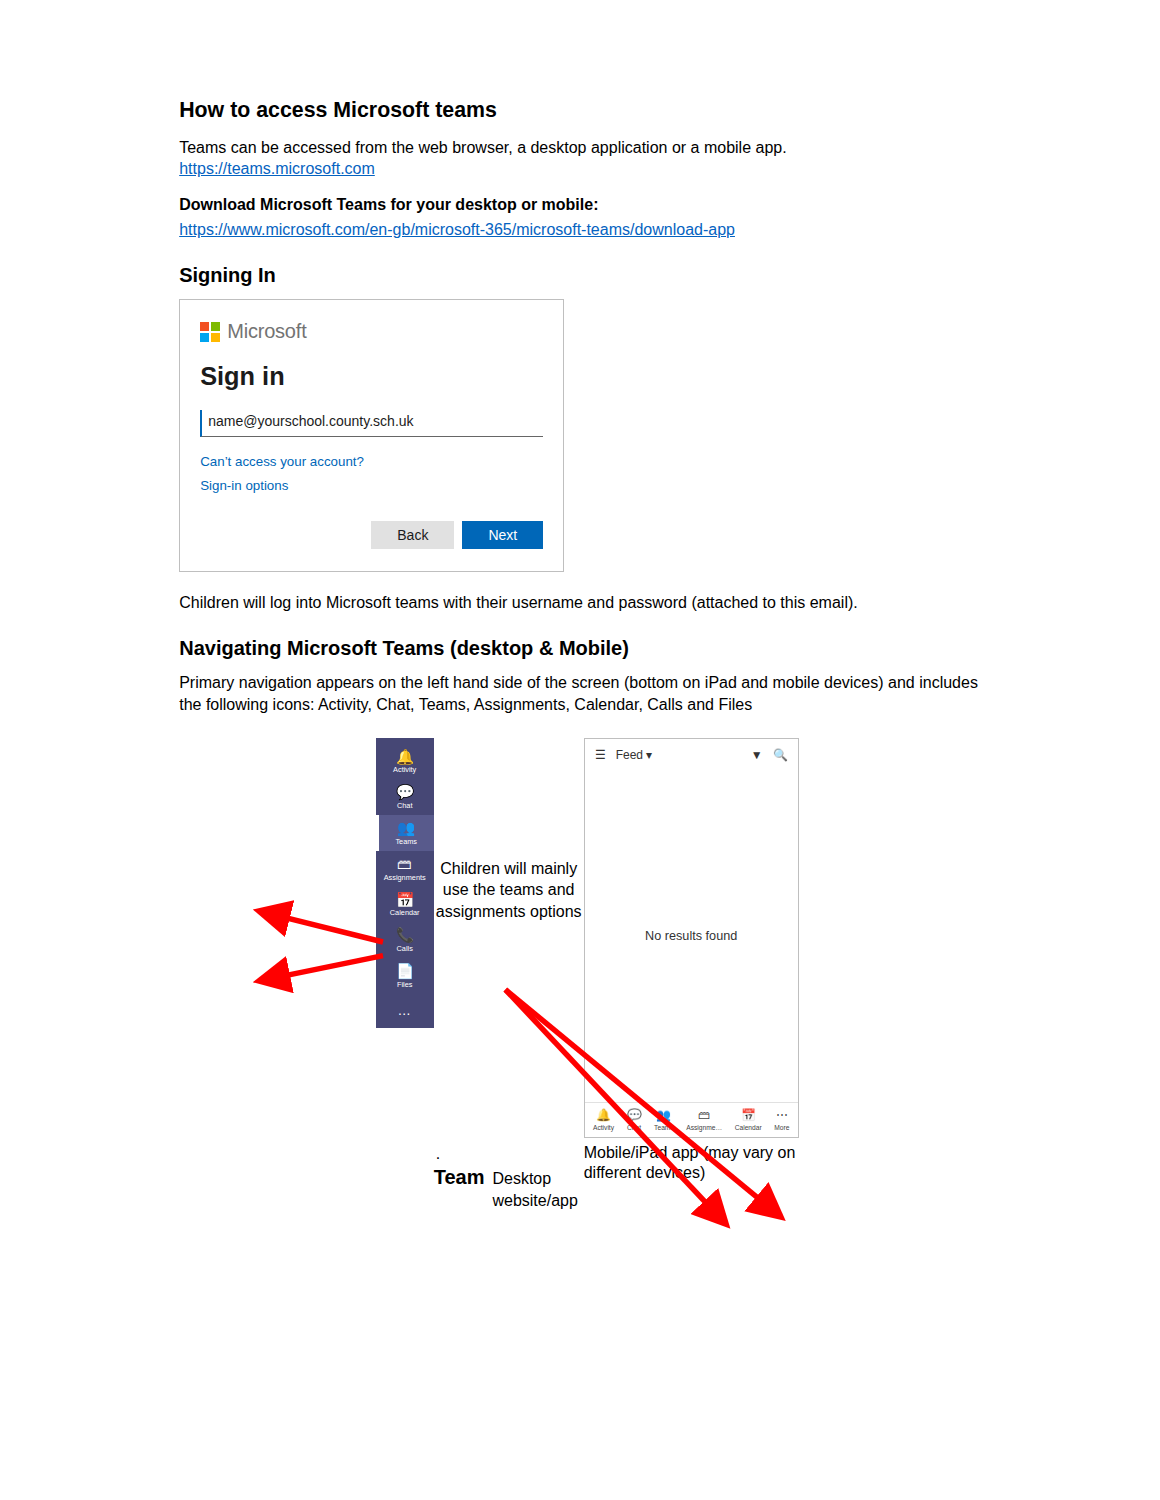How to access Microsoft teams
Teams can be accessed from the web browser, a desktop application or a mobile app.
https://teams.microsoft.com
Download Microsoft Teams for your desktop or mobile:
https://www.microsoft.com/en-gb/microsoft-365/microsoft-teams/download-app
Signing In
Microsoft
Sign in
name@yourschool.county.sch.uk
Can’t access your account?
Sign-in options
Back
Next
Children will log into Microsoft teams with their username and password (attached to this email).
Navigating Microsoft Teams (desktop & Mobile)
Primary navigation appears on the left hand side of the screen (bottom on iPad and mobile devices) and includes the following icons: Activity, Chat, Teams, Assignments, Calendar, Calls and Files
🔔Activity
💬Chat
👥Teams
🗃Assignments
📅Calendar
📞Calls
📄Files
…
Children will mainly use the teams and assignments options
☰ Feed ▾
▼ 🔍
No results found
🔔Activity
💬Chat
👥Teams
🗃Assignme…
📅Calendar
⋯More
.
Team Desktop website/app
Mobile/iPad app (may vary on different devices)